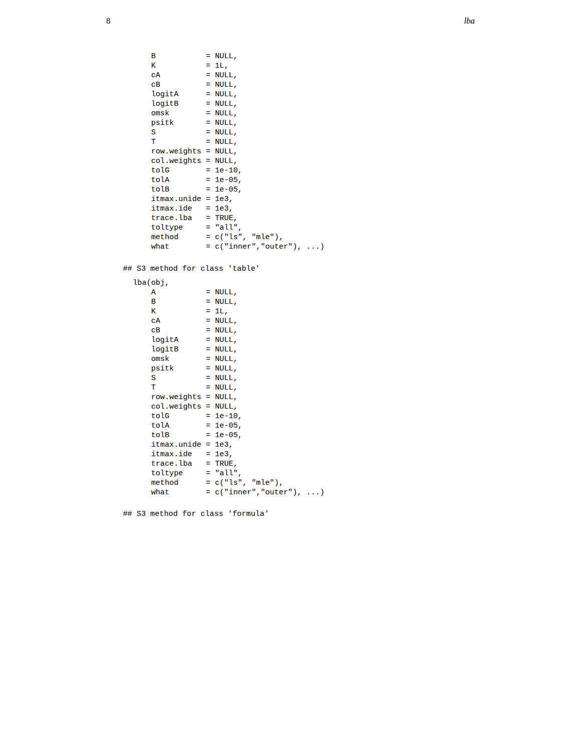8 lba
    B           = NULL,
    K           = 1L,
    cA          = NULL,
    cB          = NULL,
    logitA      = NULL,
    logitB      = NULL,
    omsk        = NULL,
    psitk       = NULL,
    S           = NULL,
    T           = NULL,
    row.weights = NULL,
    col.weights = NULL,
    tolG        = 1e-10,
    tolA        = 1e-05,
    tolB        = 1e-05,
    itmax.unide = 1e3,
    itmax.ide   = 1e3,
    trace.lba   = TRUE,
    toltype     = "all",
    method      = c("ls", "mle"),
    what        = c("inner","outer"), ...)
## S3 method for class 'table'
lba(obj,
    A           = NULL,
    B           = NULL,
    K           = 1L,
    cA          = NULL,
    cB          = NULL,
    logitA      = NULL,
    logitB      = NULL,
    omsk        = NULL,
    psitk       = NULL,
    S           = NULL,
    T           = NULL,
    row.weights = NULL,
    col.weights = NULL,
    tolG        = 1e-10,
    tolA        = 1e-05,
    tolB        = 1e-05,
    itmax.unide = 1e3,
    itmax.ide   = 1e3,
    trace.lba   = TRUE,
    toltype     = "all",
    method      = c("ls", "mle"),
    what        = c("inner","outer"), ...)
## S3 method for class 'formula'